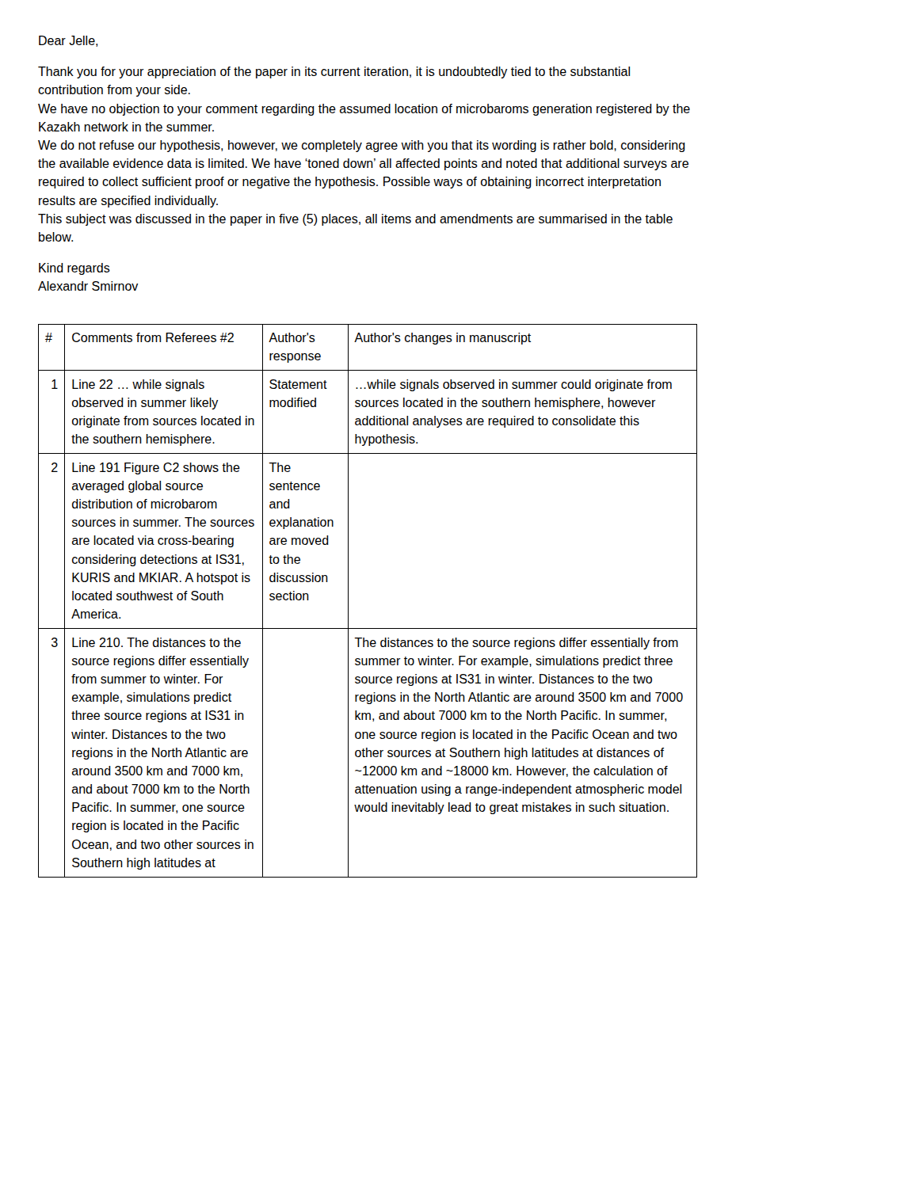Dear Jelle,
Thank you for your appreciation of the paper in its current iteration, it is undoubtedly tied to the substantial contribution from your side.
We have no objection to your comment regarding the assumed location of microbaroms generation registered by the Kazakh network in the summer.
We do not refuse our hypothesis, however, we completely agree with you that its wording is rather bold, considering the available evidence data is limited. We have ‘toned down’ all affected points and noted that additional surveys are required to collect sufficient proof or negative the hypothesis. Possible ways of obtaining incorrect interpretation results are specified individually.
This subject was discussed in the paper in five (5) places, all items and amendments are summarised in the table below.
Kind regards
Alexandr Smirnov
| # | Comments from Referees #2 | Author's response | Author's changes in manuscript |
| --- | --- | --- | --- |
| 1 | Line 22 … while signals observed in summer likely originate from sources located in the southern hemisphere. | Statement modified | …while signals observed in summer could originate from sources located in the southern hemisphere, however additional analyses are required to consolidate this hypothesis. |
| 2 | Line 191 Figure C2 shows the averaged global source distribution of microbarom sources in summer. The sources are located via cross-bearing considering detections at IS31, KURIS and MKIAR. A hotspot is located southwest of South America. | The sentence and explanation are moved to the discussion section | |
| 3 | Line 210. The distances to the source regions differ essentially from summer to winter. For example, simulations predict three source regions at IS31 in winter. Distances to the two regions in the North Atlantic are around 3500 km and 7000 km, and about 7000 km to the North Pacific. In summer, one source region is located in the Pacific Ocean, and two other sources in Southern high latitudes at | | The distances to the source regions differ essentially from summer to winter. For example, simulations predict three source regions at IS31 in winter. Distances to the two regions in the North Atlantic are around 3500 km and 7000 km, and about 7000 km to the North Pacific. In summer, one source region is located in the Pacific Ocean and two other sources at Southern high latitudes at distances of ~12000 km and ~18000 km. However, the calculation of attenuation using a range-independent atmospheric model would inevitably lead to great mistakes in such situation. |